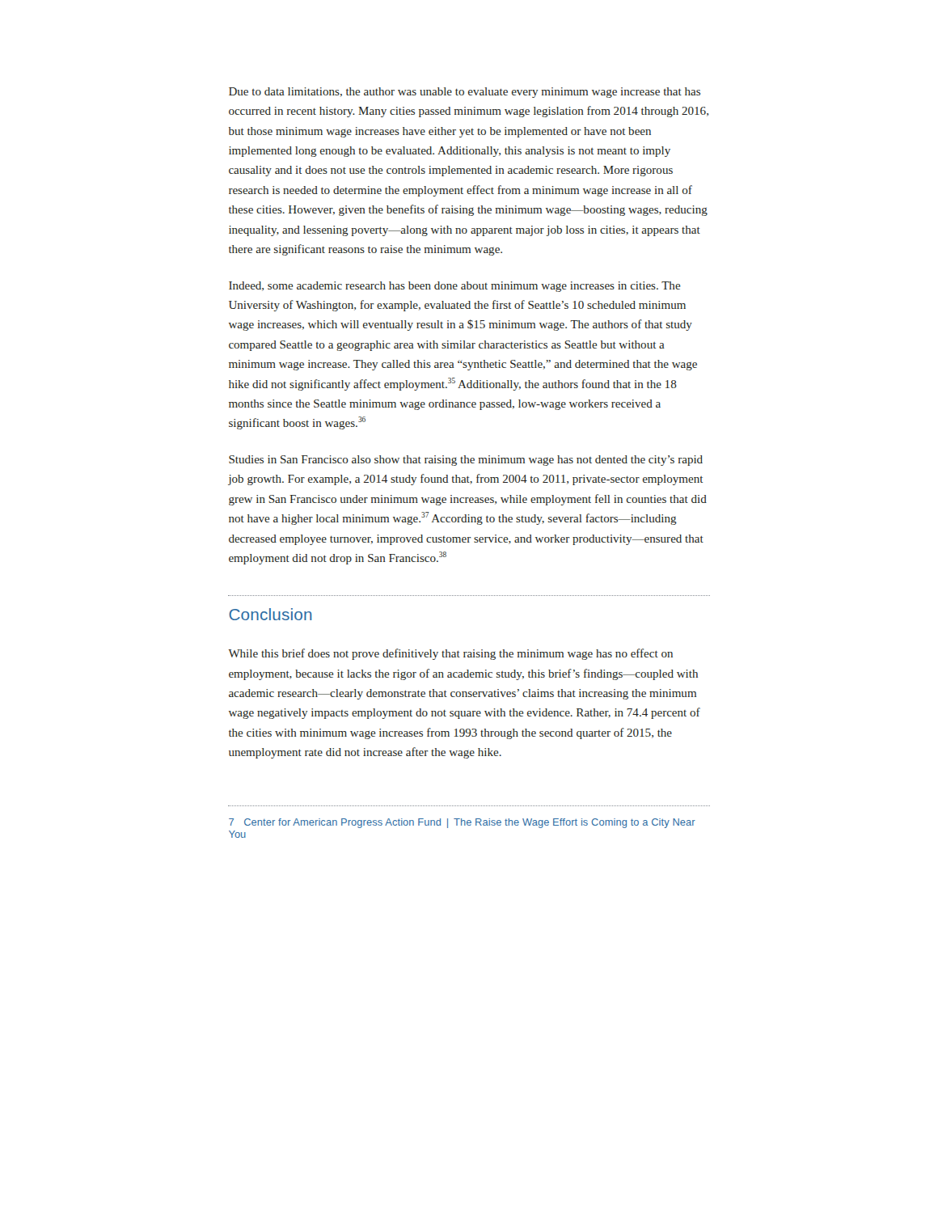Due to data limitations, the author was unable to evaluate every minimum wage increase that has occurred in recent history. Many cities passed minimum wage legislation from 2014 through 2016, but those minimum wage increases have either yet to be implemented or have not been implemented long enough to be evaluated. Additionally, this analysis is not meant to imply causality and it does not use the controls implemented in academic research. More rigorous research is needed to determine the employment effect from a minimum wage increase in all of these cities. However, given the benefits of raising the minimum wage—boosting wages, reducing inequality, and lessening poverty—along with no apparent major job loss in cities, it appears that there are significant reasons to raise the minimum wage.
Indeed, some academic research has been done about minimum wage increases in cities. The University of Washington, for example, evaluated the first of Seattle’s 10 scheduled minimum wage increases, which will eventually result in a $15 minimum wage. The authors of that study compared Seattle to a geographic area with similar characteristics as Seattle but without a minimum wage increase. They called this area “synthetic Seattle,” and determined that the wage hike did not significantly affect employment.35 Additionally, the authors found that in the 18 months since the Seattle minimum wage ordinance passed, low-wage workers received a significant boost in wages.36
Studies in San Francisco also show that raising the minimum wage has not dented the city’s rapid job growth. For example, a 2014 study found that, from 2004 to 2011, private-sector employment grew in San Francisco under minimum wage increases, while employment fell in counties that did not have a higher local minimum wage.37 According to the study, several factors—including decreased employee turnover, improved customer service, and worker productivity—ensured that employment did not drop in San Francisco.38
Conclusion
While this brief does not prove definitively that raising the minimum wage has no effect on employment, because it lacks the rigor of an academic study, this brief’s findings—coupled with academic research—clearly demonstrate that conservatives’ claims that increasing the minimum wage negatively impacts employment do not square with the evidence. Rather, in 74.4 percent of the cities with minimum wage increases from 1993 through the second quarter of 2015, the unemployment rate did not increase after the wage hike.
7 Center for American Progress Action Fund|The Raise the Wage Effort is Coming to a City Near You